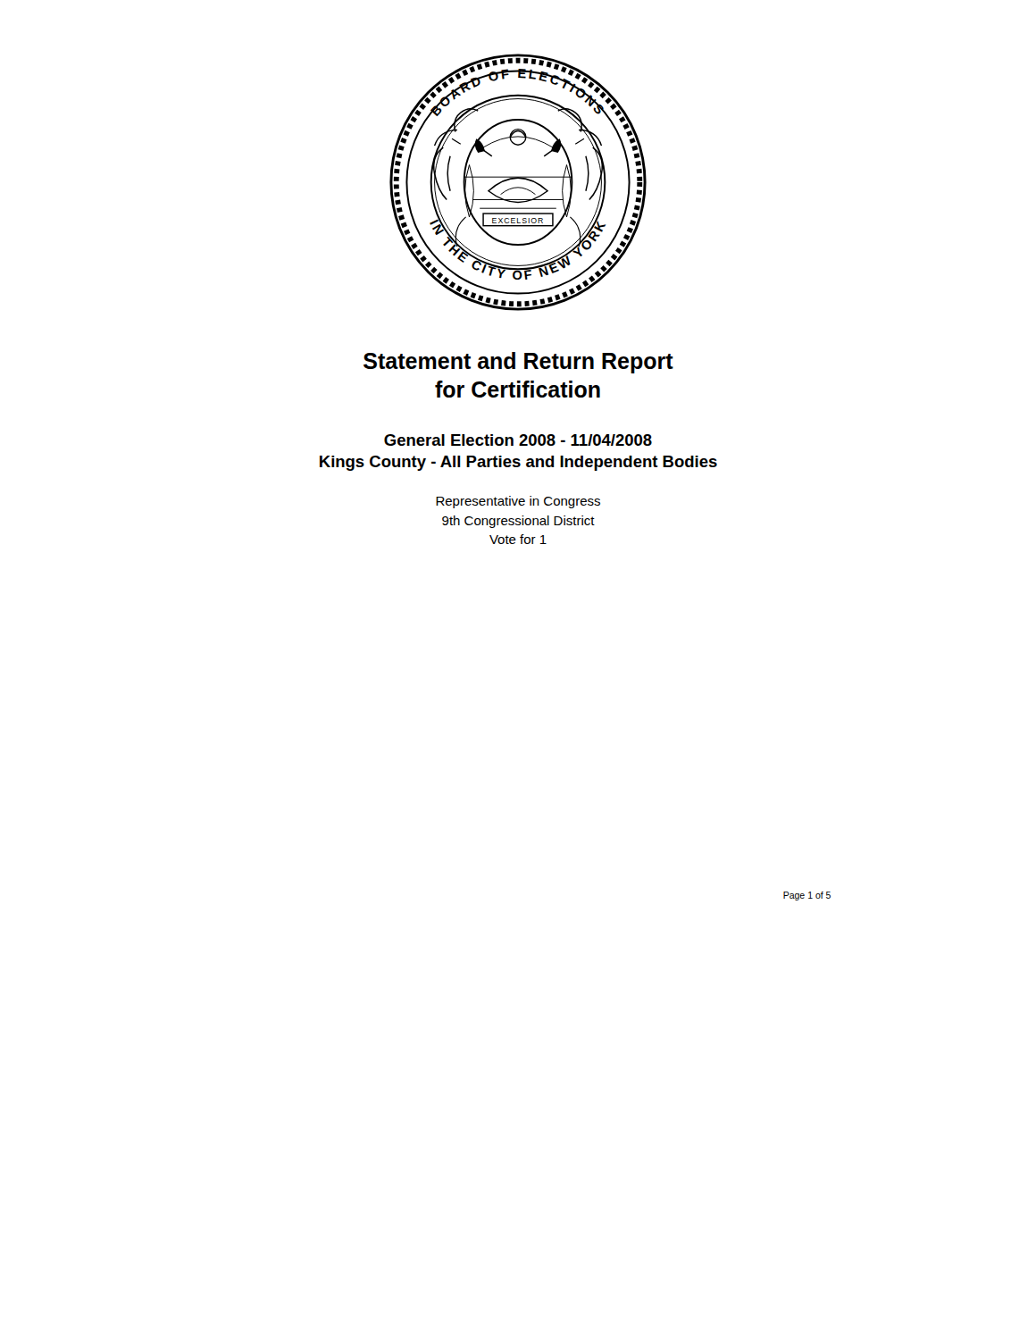Statement and Return Report
for Certification
General Election 2008 - 11/04/2008
Kings County - All Parties and Independent Bodies
Representative in Congress
9th Congressional District
Vote for 1
Page 1 of 5